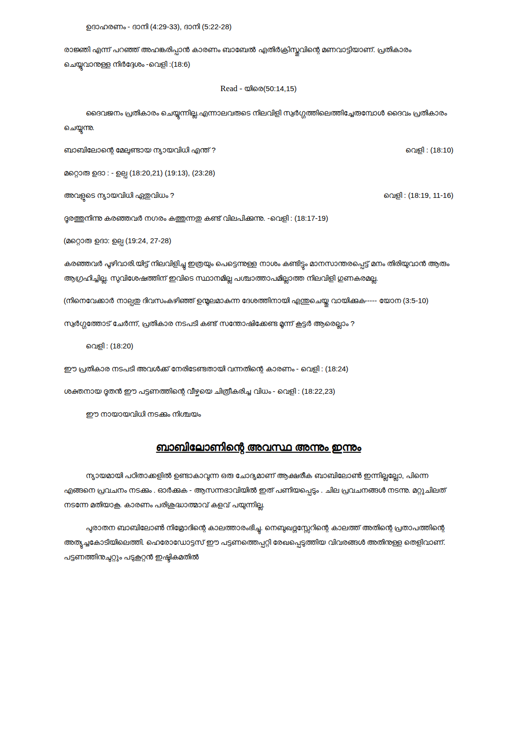ഉദാഹരണം - ദാനി (4:29-33), ദാനി (5:22-28)
രാജ്ഞി എന്ന് പറഞ്ഞ് അഹങ്കരിപ്പാൻ കാരണം ബാബേൽ എതിർക്രിസ്തുവിന്റെ മണവാട്ടിയാണ്. പ്രതികാരം ചെയ്യുവാനുള്ള നിർദ്ദേശം -വെളി :(18:6)
Read - യിരെ(50:14,15)
ദൈവജനം പ്രതികാരം ചെയ്യുന്നില്ല.എന്നാലവരുടെ നിലവിളി സ്വർഗ്ഗത്തിലെത്തിച്ചേരുമ്പോൾ ദൈവം പ്രതികാരം ചെയ്യുന്നു.
ബാബിലോന്റെ മേലുണ്ടായ ന്യായവിധി എന്ത് ? വെളി : (18:10)
മറ്റൊരു ഉദാ : - ഉല്പ (18:20,21) (19:13), (23:28)
അവളുടെ ന്യായവിധി ഏതുവിധം ? വെളി : (18:19, 11-16)
ദൂരത്തുനിന്നു കരഞ്ഞവർ നഗരം കത്തുന്നതു കണ്ട് വിലപിക്കുന്നു. -വെളി : (18:17-19)
(മറ്റൊരു ഉദാ: ഉല്പ (19:24, 27-28)
കരഞ്ഞവർ പൂഴിവാരി.യിട്ട് നിലവിളിച്ചു ഇത്രയും പെട്ടെന്നുള്ള നാശം കണ്ടിട്ടും മാനസാന്തരപ്പെട്ട് മനം തിരിയുവാൻ ആരും ആഗ്രഹിച്ചില്ല. സുവിശേഷത്തിന് ഇവിടെ സ്ഥാനമില്ല പശ്ചാത്താപമില്ലാത്ത നിലവിളി ഗുണകരമല്ല.
(നിനെവേക്കാർ നാല്പതു ദിവസംകഴിഞ്ഞ് ഉന്മൂലമാകുന്ന ദേശത്തിനായി എന്തുചെയ്തു വായിക്കുക----- യോന (3:5-10)
സ്വർഗ്ഗത്തോട് ചേർന്ന്, പ്രതികാര നടപടി കണ്ട് സന്തോഷിക്കേണ്ട മൂന്ന് കൂട്ടർ ആരെല്ലാം ?
വെളി : (18:20)
ഈ പ്രതികാര നടപടി അവൾക്ക് നേരിടേണ്ടതായി വന്നതിന്റെ കാരണം - വെളി : (18:24)
ശക്തനായ ദൂതൻ ഈ പട്ടണത്തിന്റെ വീഴ്ചയെ ചിത്രീകരിച്ച വിധം - വെളി : (18:22,23)
ഈ നായായവിധി നടക്കും നിശ്ചയം
ബാബിലോണിന്റെ അവസ്ഥ അന്നും ഇന്നും
ന്യായമായി പഠിതാക്കളിൽ ഉണ്ടാകാവുന്ന ഒരു ചോദ്യമാണ് ആക്ഷരീക ബാബിലോൺ ഇന്നില്ലല്ലോ, പിന്നെ എങ്ങനെ പ്രവചനം നടക്കും . ഓർക്കുക - ആസന്നഭാവിയിൽ ഇത് പണിയപ്പെടും . ചില പ്രവചനങ്ങൾ നടന്നു. മറ്റുചിലത് നടന്നേ മതിയാകൂ. കാരണം പരിശുദ്ധാത്മാവ് കളവ് പയുന്നില്ല.
പുരാതന ബാബിലോൺ നിമ്രോദിന്റെ കാലത്താരംഭിച്ചു. നെബുഖദ്നസ്സേറിന്റെ കാലത്ത് അതിന്റെ പ്രതാപത്തിന്റെ അത്യുച്ചകോടിയിലെത്തി. ഹെരോഡോട്ടസ് ഈ പട്ടണത്തെപ്പറ്റി രേഖപ്പെടുത്തിയ വിവരങ്ങൾ അതിനുള്ള തെളിവാണ്. പട്ടണത്തിനുചുറ്റും പടുകൂറ്റൻ ഇഷ്ടികമതിൽ